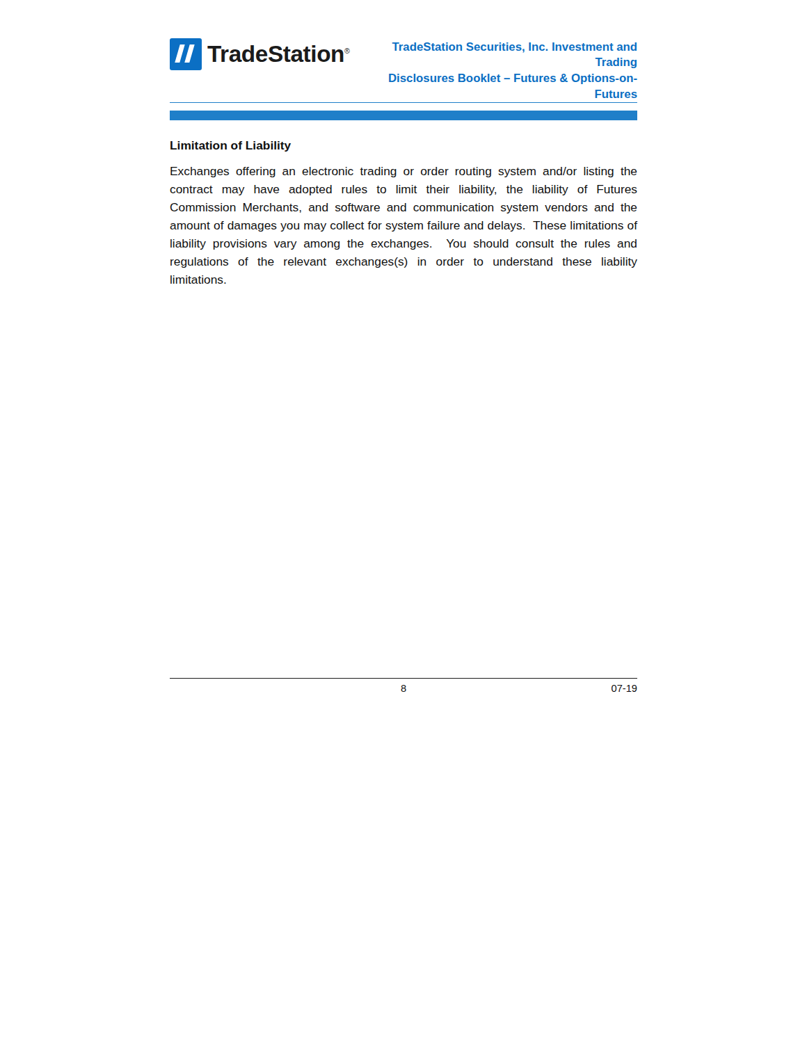TradeStation®
TradeStation Securities, Inc. Investment and Trading
Disclosures Booklet – Futures & Options-on-Futures
Limitation of Liability
Exchanges offering an electronic trading or order routing system and/or listing the contract may have adopted rules to limit their liability, the liability of Futures Commission Merchants, and software and communication system vendors and the amount of damages you may collect for system failure and delays. These limitations of liability provisions vary among the exchanges. You should consult the rules and regulations of the relevant exchanges(s) in order to understand these liability limitations.
8 07-19